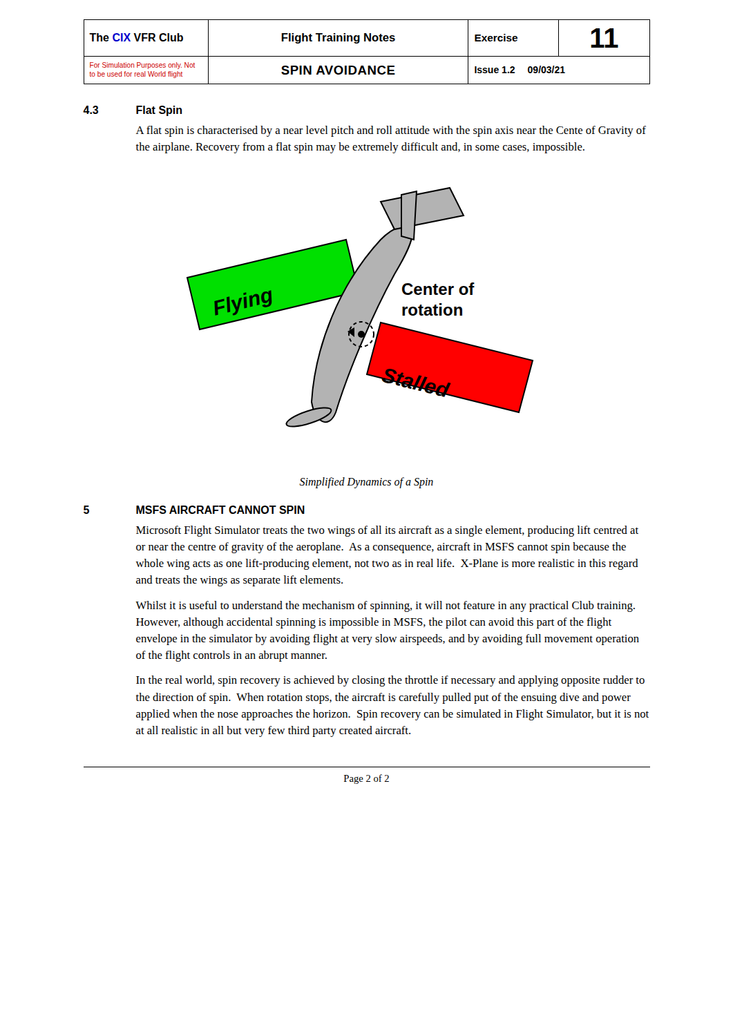| The CIX VFR Club | Flight Training Notes | Exercise | 11 |
| For Simulation Purposes only. Not to be used for real World flight | SPIN AVOIDANCE | Issue 1.2 09/03/21 |
4.3
Flat Spin
A flat spin is characterised by a near level pitch and roll attitude with the spin axis near the Cente of Gravity of the airplane. Recovery from a flat spin may be extremely difficult and, in some cases, impossible.
Flying Stalled Center of rotation
Simplified Dynamics of a Spin
5
MSFS AIRCRAFT CANNOT SPIN
Microsoft Flight Simulator treats the two wings of all its aircraft as a single element, producing lift centred at or near the centre of gravity of the aeroplane. As a consequence, aircraft in MSFS cannot spin because the whole wing acts as one lift-producing element, not two as in real life. X-Plane is more realistic in this regard and treats the wings as separate lift elements.
Whilst it is useful to understand the mechanism of spinning, it will not feature in any practical Club training. However, although accidental spinning is impossible in MSFS, the pilot can avoid this part of the flight envelope in the simulator by avoiding flight at very slow airspeeds, and by avoiding full movement operation of the flight controls in an abrupt manner.
In the real world, spin recovery is achieved by closing the throttle if necessary and applying opposite rudder to the direction of spin. When rotation stops, the aircraft is carefully pulled put of the ensuing dive and power applied when the nose approaches the horizon. Spin recovery can be simulated in Flight Simulator, but it is not at all realistic in all but very few third party created aircraft.
Page 2 of 2